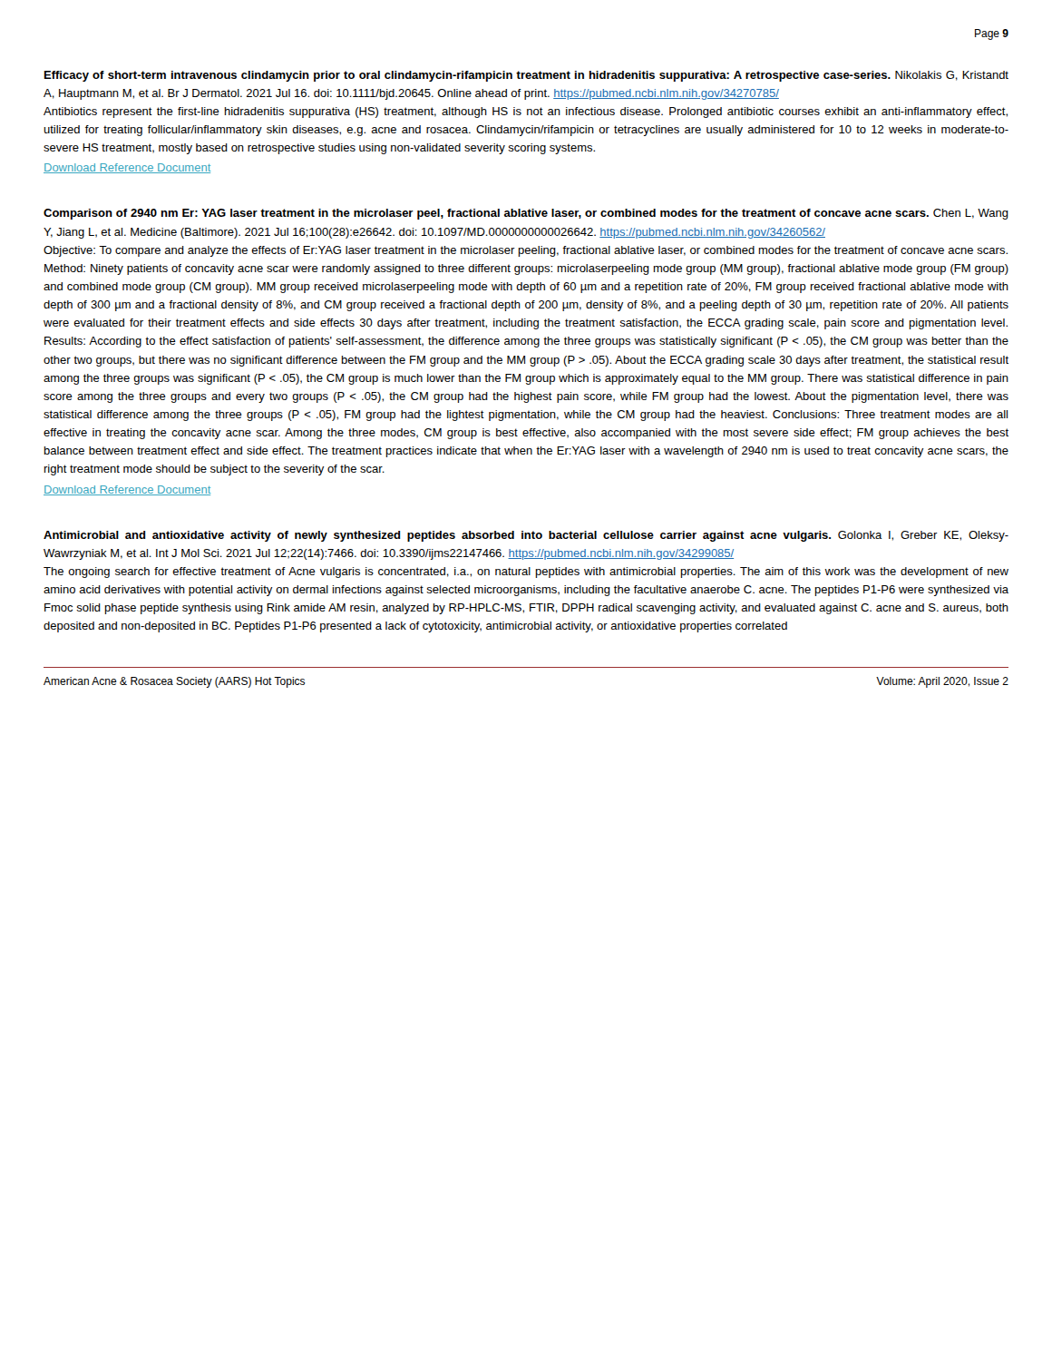Page 9
Efficacy of short-term intravenous clindamycin prior to oral clindamycin-rifampicin treatment in hidradenitis suppurativa: A retrospective case-series. Nikolakis G, Kristandt A, Hauptmann M, et al. Br J Dermatol. 2021 Jul 16. doi: 10.1111/bjd.20645. Online ahead of print. https://pubmed.ncbi.nlm.nih.gov/34270785/
Antibiotics represent the first-line hidradenitis suppurativa (HS) treatment, although HS is not an infectious disease. Prolonged antibiotic courses exhibit an anti-inflammatory effect, utilized for treating follicular/inflammatory skin diseases, e.g. acne and rosacea. Clindamycin/rifampicin or tetracyclines are usually administered for 10 to 12 weeks in moderate-to-severe HS treatment, mostly based on retrospective studies using non-validated severity scoring systems.
Download Reference Document
Comparison of 2940 nm Er: YAG laser treatment in the microlaser peel, fractional ablative laser, or combined modes for the treatment of concave acne scars. Chen L, Wang Y, Jiang L, et al. Medicine (Baltimore). 2021 Jul 16;100(28):e26642. doi: 10.1097/MD.0000000000026642. https://pubmed.ncbi.nlm.nih.gov/34260562/
Objective: To compare and analyze the effects of Er:YAG laser treatment in the microlaser peeling, fractional ablative laser, or combined modes for the treatment of concave acne scars. Method: Ninety patients of concavity acne scar were randomly assigned to three different groups: microlaserpeeling mode group (MM group), fractional ablative mode group (FM group) and combined mode group (CM group). MM group received microlaserpeeling mode with depth of 60 µm and a repetition rate of 20%, FM group received fractional ablative mode with depth of 300 µm and a fractional density of 8%, and CM group received a fractional depth of 200 µm, density of 8%, and a peeling depth of 30 µm, repetition rate of 20%. All patients were evaluated for their treatment effects and side effects 30 days after treatment, including the treatment satisfaction, the ECCA grading scale, pain score and pigmentation level. Results: According to the effect satisfaction of patients' self-assessment, the difference among the three groups was statistically significant (P < .05), the CM group was better than the other two groups, but there was no significant difference between the FM group and the MM group (P > .05). About the ECCA grading scale 30 days after treatment, the statistical result among the three groups was significant (P < .05), the CM group is much lower than the FM group which is approximately equal to the MM group. There was statistical difference in pain score among the three groups and every two groups (P < .05), the CM group had the highest pain score, while FM group had the lowest. About the pigmentation level, there was statistical difference among the three groups (P < .05), FM group had the lightest pigmentation, while the CM group had the heaviest. Conclusions: Three treatment modes are all effective in treating the concavity acne scar. Among the three modes, CM group is best effective, also accompanied with the most severe side effect; FM group achieves the best balance between treatment effect and side effect. The treatment practices indicate that when the Er:YAG laser with a wavelength of 2940 nm is used to treat concavity acne scars, the right treatment mode should be subject to the severity of the scar.
Download Reference Document
Antimicrobial and antioxidative activity of newly synthesized peptides absorbed into bacterial cellulose carrier against acne vulgaris. Golonka I, Greber KE, Oleksy-Wawrzyniak M, et al. Int J Mol Sci. 2021 Jul 12;22(14):7466. doi: 10.3390/ijms22147466. https://pubmed.ncbi.nlm.nih.gov/34299085/
The ongoing search for effective treatment of Acne vulgaris is concentrated, i.a., on natural peptides with antimicrobial properties. The aim of this work was the development of new amino acid derivatives with potential activity on dermal infections against selected microorganisms, including the facultative anaerobe C. acne. The peptides P1-P6 were synthesized via Fmoc solid phase peptide synthesis using Rink amide AM resin, analyzed by RP-HPLC-MS, FTIR, DPPH radical scavenging activity, and evaluated against C. acne and S. aureus, both deposited and non-deposited in BC. Peptides P1-P6 presented a lack of cytotoxicity, antimicrobial activity, or antioxidative properties correlated
American Acne & Rosacea Society (AARS) Hot Topics Volume: April 2020, Issue 2